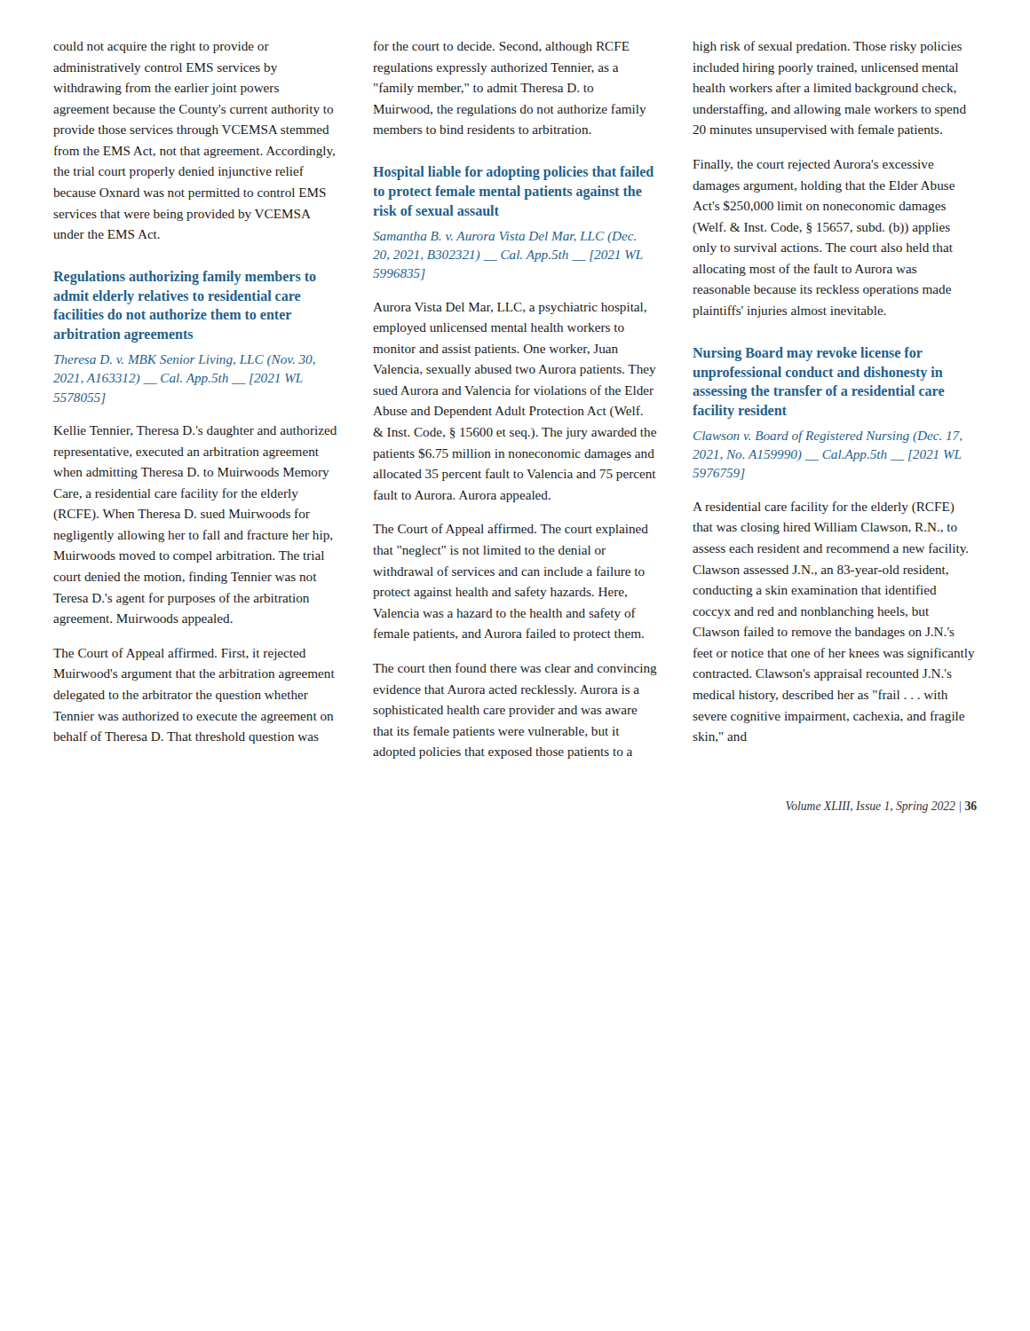could not acquire the right to provide or administratively control EMS services by withdrawing from the earlier joint powers agreement because the County's current authority to provide those services through VCEMSA stemmed from the EMS Act, not that agreement. Accordingly, the trial court properly denied injunctive relief because Oxnard was not permitted to control EMS services that were being provided by VCEMSA under the EMS Act.
Regulations authorizing family members to admit elderly relatives to residential care facilities do not authorize them to enter arbitration agreements
Theresa D. v. MBK Senior Living, LLC (Nov. 30, 2021, A163312) __ Cal. App.5th __ [2021 WL 5578055]
Kellie Tennier, Theresa D.'s daughter and authorized representative, executed an arbitration agreement when admitting Theresa D. to Muirwoods Memory Care, a residential care facility for the elderly (RCFE). When Theresa D. sued Muirwoods for negligently allowing her to fall and fracture her hip, Muirwoods moved to compel arbitration. The trial court denied the motion, finding Tennier was not Teresa D.'s agent for purposes of the arbitration agreement. Muirwoods appealed.
The Court of Appeal affirmed. First, it rejected Muirwood's argument that the arbitration agreement delegated to the arbitrator the question whether Tennier was authorized to execute the agreement on behalf of Theresa D. That threshold question was for the court to decide. Second, although RCFE regulations expressly authorized Tennier, as a "family member," to admit Theresa D. to Muirwood, the regulations do not authorize family members to bind residents to arbitration.
Hospital liable for adopting policies that failed to protect female mental patients against the risk of sexual assault
Samantha B. v. Aurora Vista Del Mar, LLC (Dec. 20, 2021, B302321) __ Cal. App.5th __ [2021 WL 5996835]
Aurora Vista Del Mar, LLC, a psychiatric hospital, employed unlicensed mental health workers to monitor and assist patients. One worker, Juan Valencia, sexually abused two Aurora patients. They sued Aurora and Valencia for violations of the Elder Abuse and Dependent Adult Protection Act (Welf. & Inst. Code, § 15600 et seq.). The jury awarded the patients $6.75 million in noneconomic damages and allocated 35 percent fault to Valencia and 75 percent fault to Aurora. Aurora appealed.
The Court of Appeal affirmed. The court explained that "neglect" is not limited to the denial or withdrawal of services and can include a failure to protect against health and safety hazards. Here, Valencia was a hazard to the health and safety of female patients, and Aurora failed to protect them.
The court then found there was clear and convincing evidence that Aurora acted recklessly. Aurora is a sophisticated health care provider and was aware that its female patients were vulnerable, but it adopted policies that exposed those patients to a high risk of sexual predation. Those risky policies included hiring poorly trained, unlicensed mental health workers after a limited background check, understaffing, and allowing male workers to spend 20 minutes unsupervised with female patients.
Finally, the court rejected Aurora's excessive damages argument, holding that the Elder Abuse Act's $250,000 limit on noneconomic damages (Welf. & Inst. Code, § 15657, subd. (b)) applies only to survival actions. The court also held that allocating most of the fault to Aurora was reasonable because its reckless operations made plaintiffs' injuries almost inevitable.
Nursing Board may revoke license for unprofessional conduct and dishonesty in assessing the transfer of a residential care facility resident
Clawson v. Board of Registered Nursing (Dec. 17, 2021, No. A159990) __ Cal.App.5th __ [2021 WL 5976759]
A residential care facility for the elderly (RCFE) that was closing hired William Clawson, R.N., to assess each resident and recommend a new facility. Clawson assessed J.N., an 83-year-old resident, conducting a skin examination that identified coccyx and red and nonblanching heels, but Clawson failed to remove the bandages on J.N.'s feet or notice that one of her knees was significantly contracted. Clawson's appraisal recounted J.N.'s medical history, described her as "frail . . . with severe cognitive impairment, cachexia, and fragile skin," and
Volume XLIII, Issue 1, Spring 2022 | 36